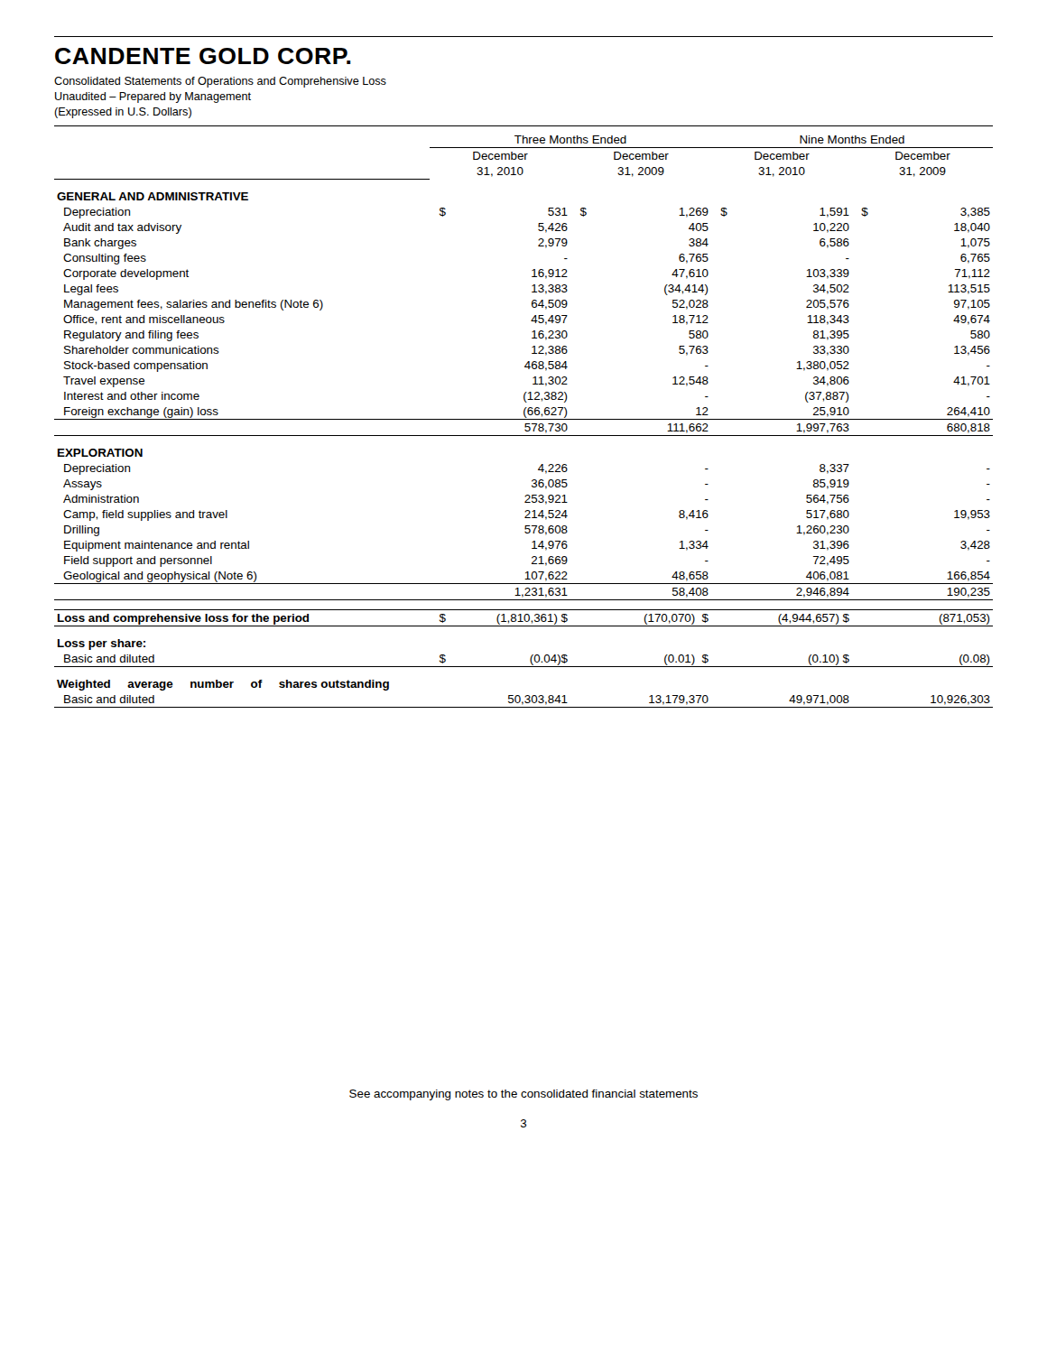CANDENTE GOLD CORP.
Consolidated Statements of Operations and Comprehensive Loss
Unaudited – Prepared by Management
(Expressed in U.S. Dollars)
| | Three Months Ended | Nine Months Ended |
| --- | --- | --- |
| | December | December | December | December |
| | 31, 2010 | 31, 2009 | 31, 2010 | 31, 2009 |
| GENERAL AND ADMINISTRATIVE | |
| Depreciation | $ | 531 | $ | 1,269 | $ | 1,591 | $ | 3,385 |
| Audit and tax advisory | | 5,426 | | 405 | | 10,220 | | 18,040 |
| Bank charges | | 2,979 | | 384 | | 6,586 | | 1,075 |
| Consulting fees | | - | | 6,765 | | - | | 6,765 |
| Corporate development | | 16,912 | | 47,610 | | 103,339 | | 71,112 |
| Legal fees | | 13,383 | | (34,414) | | 34,502 | | 113,515 |
| Management fees, salaries and benefits (Note 6) | | 64,509 | | 52,028 | | 205,576 | | 97,105 |
| Office, rent and miscellaneous | | 45,497 | | 18,712 | | 118,343 | | 49,674 |
| Regulatory and filing fees | | 16,230 | | 580 | | 81,395 | | 580 |
| Shareholder communications | | 12,386 | | 5,763 | | 33,330 | | 13,456 |
| Stock-based compensation | | 468,584 | | - | | 1,380,052 | | - |
| Travel expense | | 11,302 | | 12,548 | | 34,806 | | 41,701 |
| Interest and other income | | (12,382) | | - | | (37,887) | | - |
| Foreign exchange (gain) loss | | (66,627) | | 12 | | 25,910 | | 264,410 |
| | | 578,730 | | 111,662 | | 1,997,763 | | 680,818 |
| EXPLORATION | |
| Depreciation | | 4,226 | | - | | 8,337 | | - |
| Assays | | 36,085 | | - | | 85,919 | | - |
| Administration | | 253,921 | | - | | 564,756 | | - |
| Camp, field supplies and travel | | 214,524 | | 8,416 | | 517,680 | | 19,953 |
| Drilling | | 578,608 | | - | | 1,260,230 | | - |
| Equipment maintenance and rental | | 14,976 | | 1,334 | | 31,396 | | 3,428 |
| Field support and personnel | | 21,669 | | - | | 72,495 | | - |
| Geological and geophysical (Note 6) | | 107,622 | | 48,658 | | 406,081 | | 166,854 |
| | | 1,231,631 | | 58,408 | | 2,946,894 | | 190,235 |
| Loss and comprehensive loss for the period | $ | (1,810,361) $ | | (170,070) $ | | (4,944,657) $ | | (871,053) |
| Loss per share: | |
| Basic and diluted | $ | (0.04)$ | | (0.01) $ | | (0.10) $ | | (0.08) |
| Weighted average number of shares outstanding | |
| Basic and diluted | | 50,303,841 | | 13,179,370 | | 49,971,008 | | 10,926,303 |
See accompanying notes to the consolidated financial statements
3